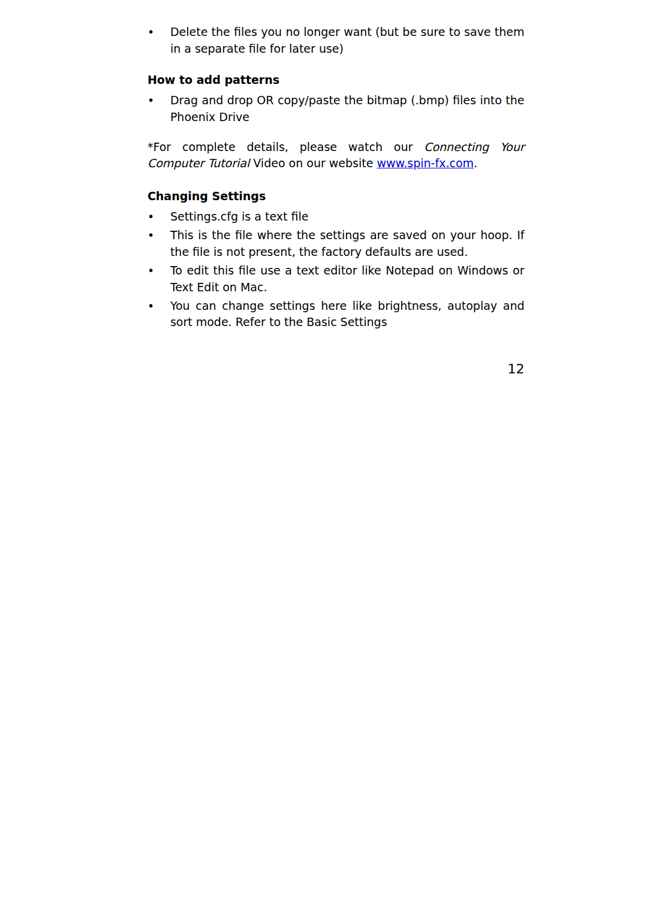Delete the files you no longer want (but be sure to save them in a separate file for later use)
How to add patterns
Drag and drop OR copy/paste the bitmap (.bmp) files into the Phoenix Drive
*For complete details, please watch our Connecting Your Computer Tutorial Video on our website www.spin-fx.com.
Changing Settings
Settings.cfg is a text file
This is the file where the settings are saved on your hoop. If the file is not present, the factory defaults are used.
To edit this file use a text editor like Notepad on Windows or Text Edit on Mac.
You can change settings here like brightness, autoplay and sort mode. Refer to the Basic Settings
12